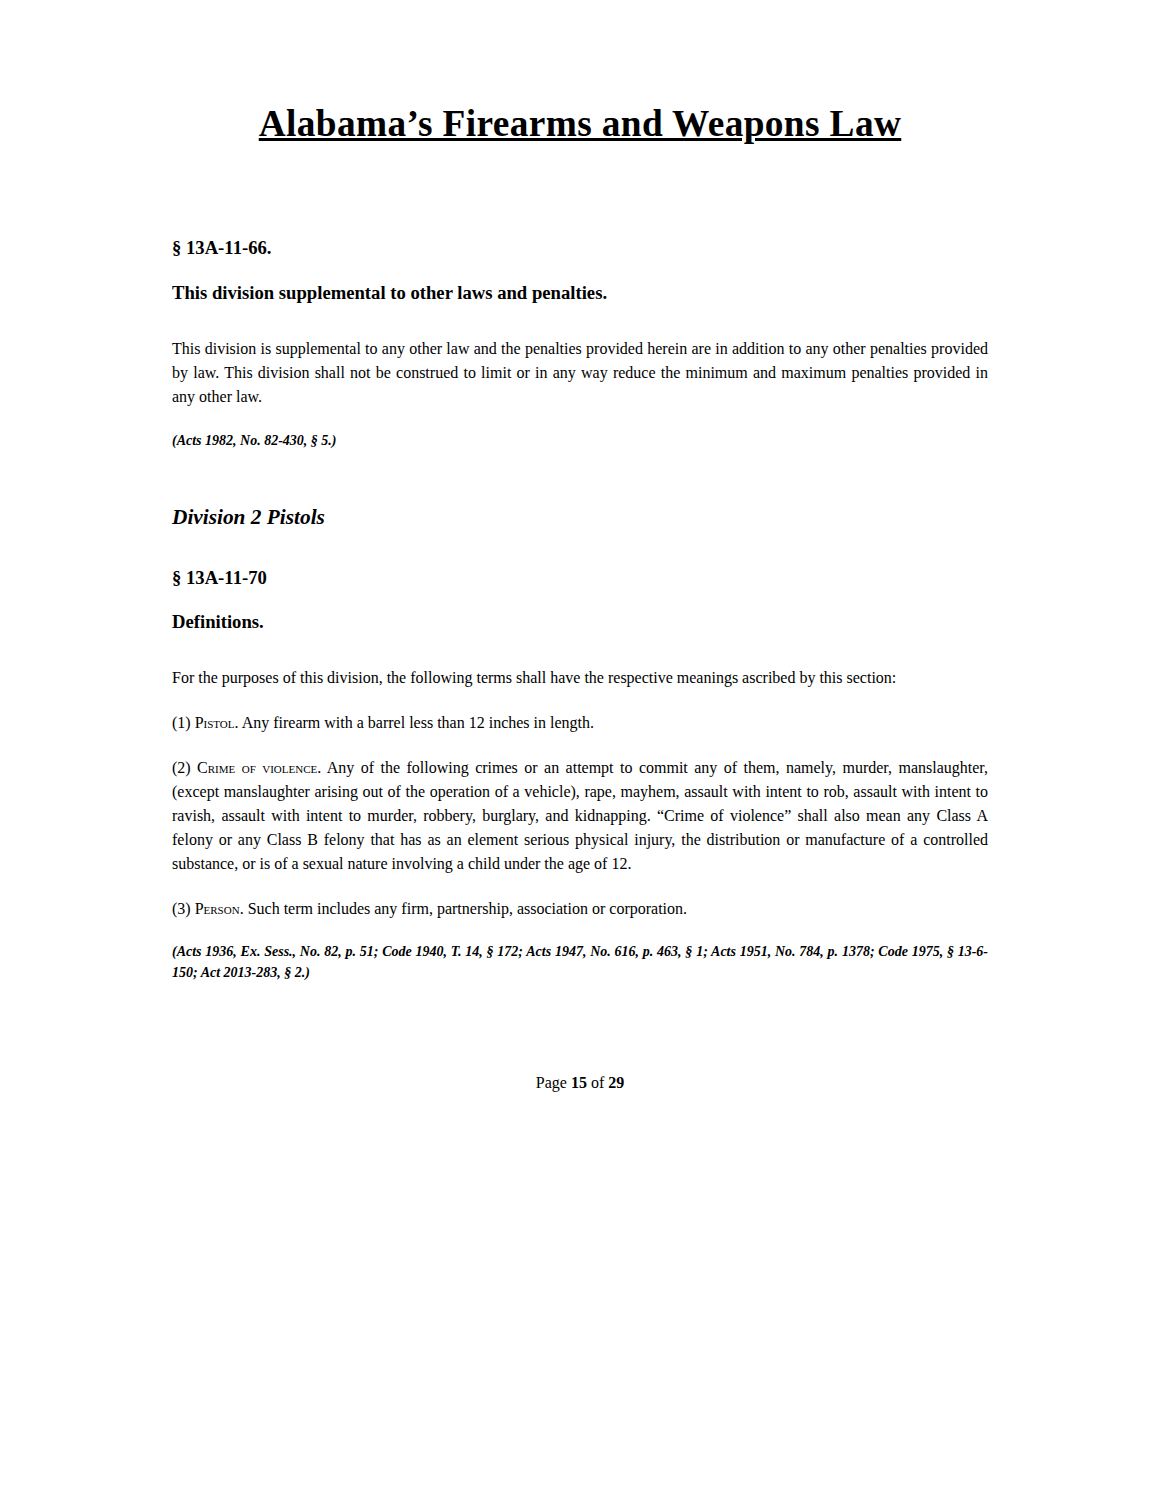Alabama’s Firearms and Weapons Law
§ 13A-11-66.
This division supplemental to other laws and penalties.
This division is supplemental to any other law and the penalties provided herein are in addition to any other penalties provided by law. This division shall not be construed to limit or in any way reduce the minimum and maximum penalties provided in any other law.
(Acts 1982, No. 82-430, § 5.)
Division 2 Pistols
§ 13A-11-70
Definitions.
For the purposes of this division, the following terms shall have the respective meanings ascribed by this section:
(1) Pistol. Any firearm with a barrel less than 12 inches in length.
(2) Crime of violence. Any of the following crimes or an attempt to commit any of them, namely, murder, manslaughter, (except manslaughter arising out of the operation of a vehicle), rape, mayhem, assault with intent to rob, assault with intent to ravish, assault with intent to murder, robbery, burglary, and kidnapping. “Crime of violence” shall also mean any Class A felony or any Class B felony that has as an element serious physical injury, the distribution or manufacture of a controlled substance, or is of a sexual nature involving a child under the age of 12.
(3) Person. Such term includes any firm, partnership, association or corporation.
(Acts 1936, Ex. Sess., No. 82, p. 51; Code 1940, T. 14, § 172; Acts 1947, No. 616, p. 463, § 1; Acts 1951, No. 784, p. 1378; Code 1975, § 13-6-150; Act 2013-283, § 2.)
Page 15 of 29